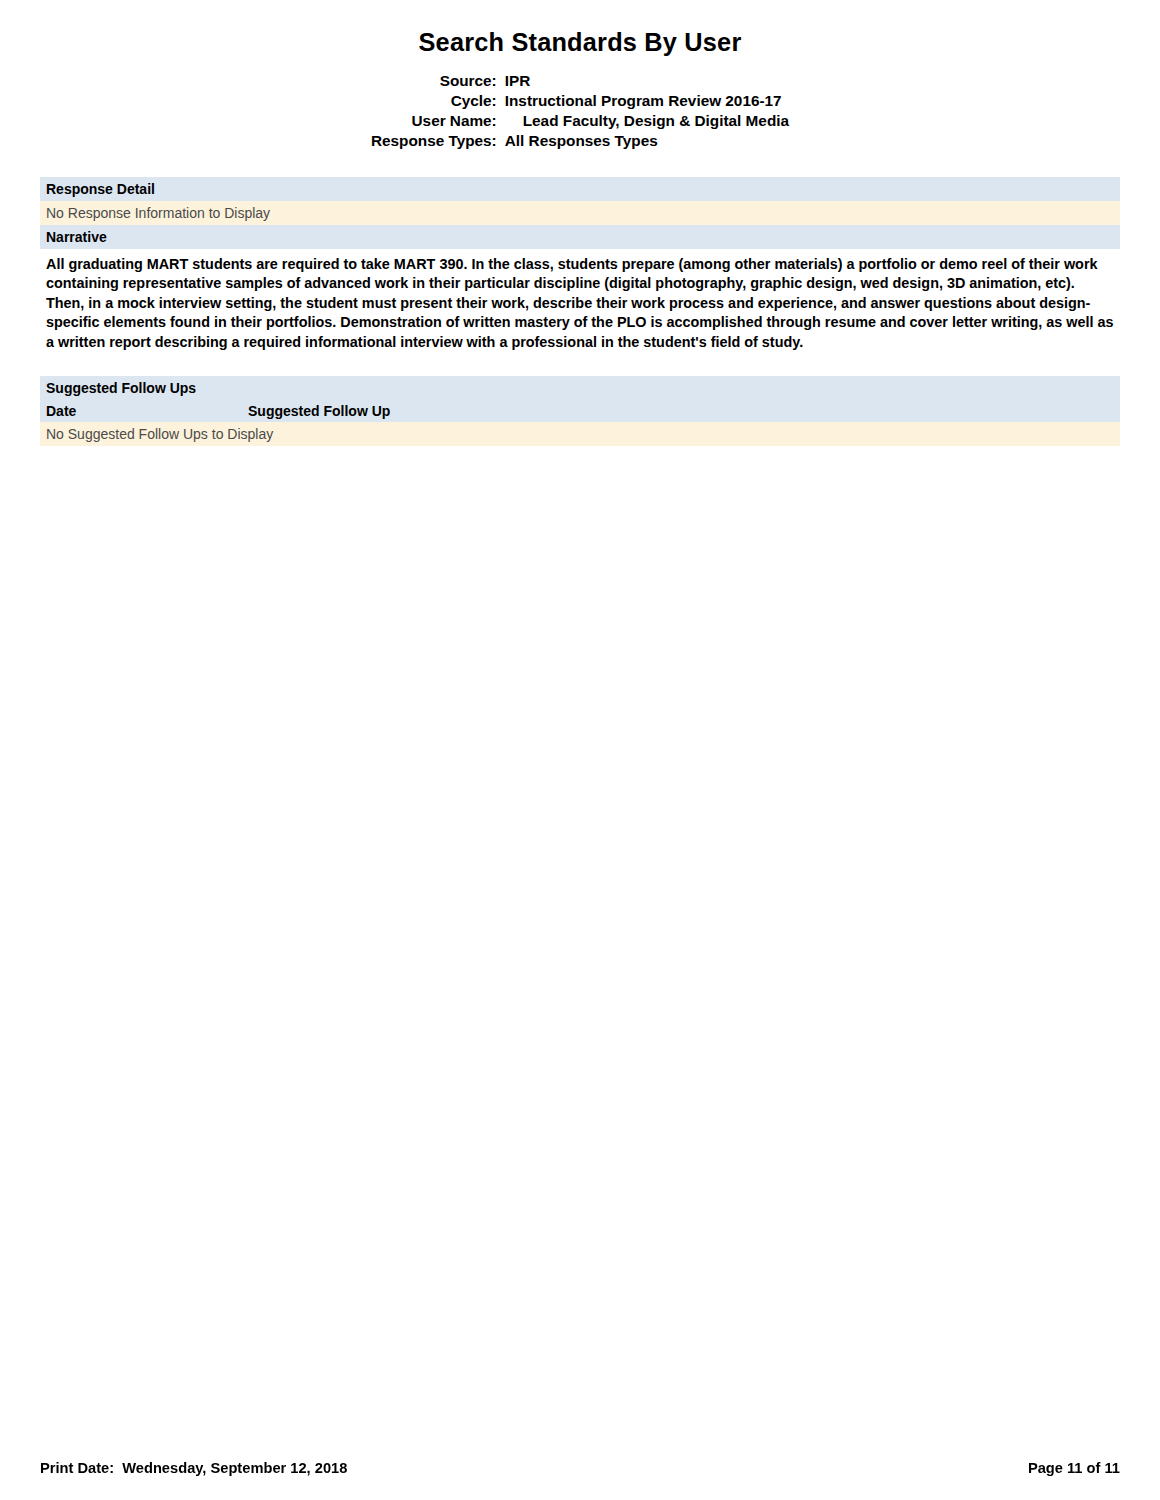Search Standards By User
| Source: | IPR |
| Cycle: | Instructional Program Review 2016-17 |
| User Name: | Lead Faculty, Design & Digital Media |
| Response Types: | All Responses Types |
| Response Detail |
| No Response Information to Display |
| Narrative |
| All graduating MART students are required to take MART 390. In the class, students prepare (among other materials) a portfolio or demo reel of their work containing representative samples of advanced work in their particular discipline (digital photography, graphic design, wed design, 3D animation, etc). Then, in a mock interview setting, the student must present their work, describe their work process and experience, and answer questions about design-specific elements found in their portfolios. Demonstration of written mastery of the PLO is accomplished through resume and cover letter writing, as well as a written report describing a required informational interview with a professional in the student's field of study. |
| Suggested Follow Ups |
| Date | Suggested Follow Up | |
| No Suggested Follow Ups to Display |
Print Date: Wednesday, September 12, 2018 Page 11 of 11